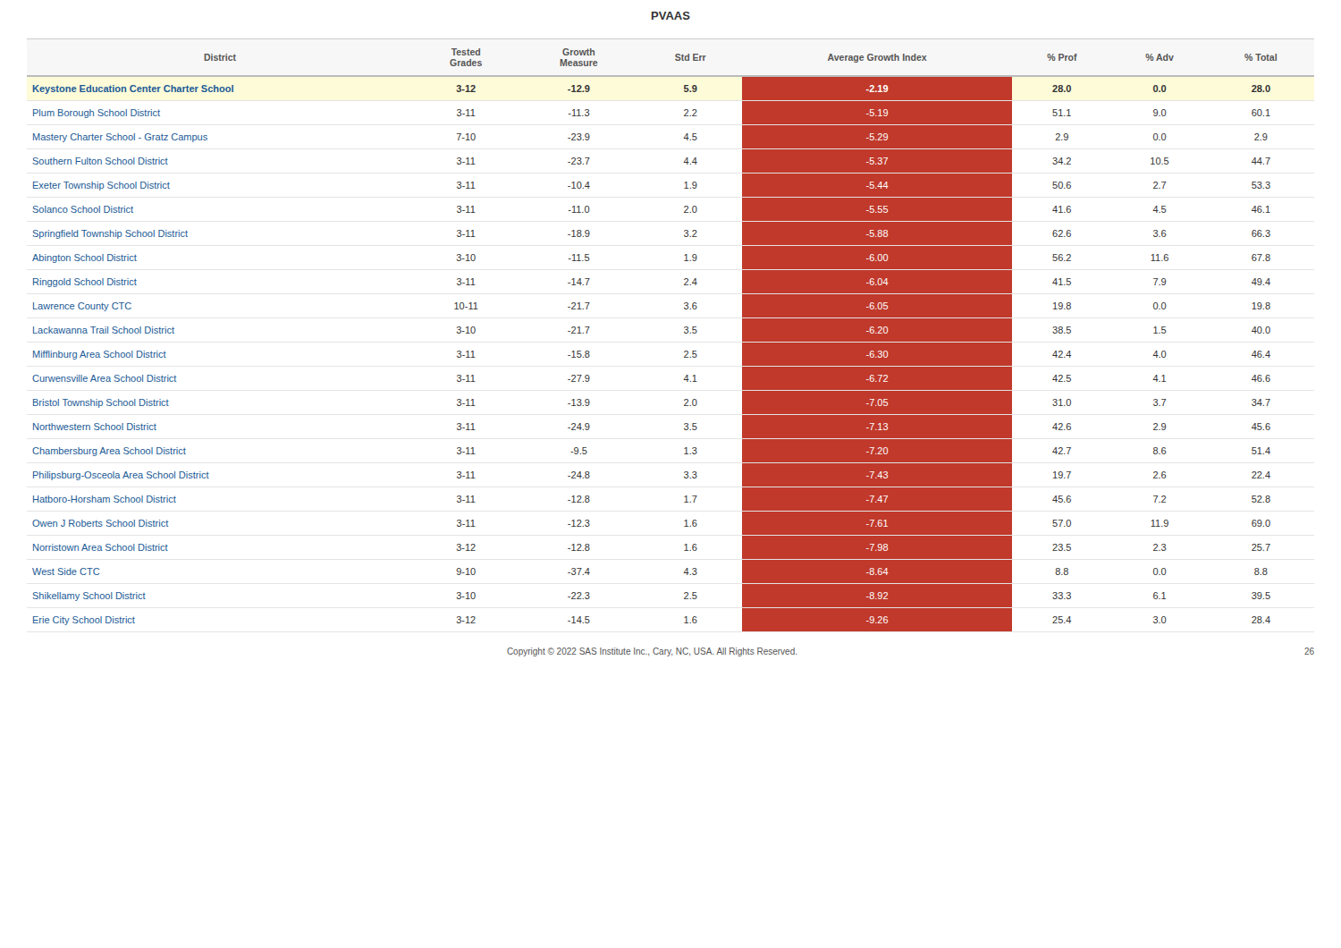PVAAS
| District | Tested Grades | Growth Measure | Std Err | Average Growth Index | % Prof | % Adv | % Total |
| --- | --- | --- | --- | --- | --- | --- | --- |
| Keystone Education Center Charter School | 3-12 | -12.9 | 5.9 | -2.19 | 28.0 | 0.0 | 28.0 |
| Plum Borough School District | 3-11 | -11.3 | 2.2 | -5.19 | 51.1 | 9.0 | 60.1 |
| Mastery Charter School - Gratz Campus | 7-10 | -23.9 | 4.5 | -5.29 | 2.9 | 0.0 | 2.9 |
| Southern Fulton School District | 3-11 | -23.7 | 4.4 | -5.37 | 34.2 | 10.5 | 44.7 |
| Exeter Township School District | 3-11 | -10.4 | 1.9 | -5.44 | 50.6 | 2.7 | 53.3 |
| Solanco School District | 3-11 | -11.0 | 2.0 | -5.55 | 41.6 | 4.5 | 46.1 |
| Springfield Township School District | 3-11 | -18.9 | 3.2 | -5.88 | 62.6 | 3.6 | 66.3 |
| Abington School District | 3-10 | -11.5 | 1.9 | -6.00 | 56.2 | 11.6 | 67.8 |
| Ringgold School District | 3-11 | -14.7 | 2.4 | -6.04 | 41.5 | 7.9 | 49.4 |
| Lawrence County CTC | 10-11 | -21.7 | 3.6 | -6.05 | 19.8 | 0.0 | 19.8 |
| Lackawanna Trail School District | 3-10 | -21.7 | 3.5 | -6.20 | 38.5 | 1.5 | 40.0 |
| Mifflinburg Area School District | 3-11 | -15.8 | 2.5 | -6.30 | 42.4 | 4.0 | 46.4 |
| Curwensville Area School District | 3-11 | -27.9 | 4.1 | -6.72 | 42.5 | 4.1 | 46.6 |
| Bristol Township School District | 3-11 | -13.9 | 2.0 | -7.05 | 31.0 | 3.7 | 34.7 |
| Northwestern School District | 3-11 | -24.9 | 3.5 | -7.13 | 42.6 | 2.9 | 45.6 |
| Chambersburg Area School District | 3-11 | -9.5 | 1.3 | -7.20 | 42.7 | 8.6 | 51.4 |
| Philipsburg-Osceola Area School District | 3-11 | -24.8 | 3.3 | -7.43 | 19.7 | 2.6 | 22.4 |
| Hatboro-Horsham School District | 3-11 | -12.8 | 1.7 | -7.47 | 45.6 | 7.2 | 52.8 |
| Owen J Roberts School District | 3-11 | -12.3 | 1.6 | -7.61 | 57.0 | 11.9 | 69.0 |
| Norristown Area School District | 3-12 | -12.8 | 1.6 | -7.98 | 23.5 | 2.3 | 25.7 |
| West Side CTC | 9-10 | -37.4 | 4.3 | -8.64 | 8.8 | 0.0 | 8.8 |
| Shikellamy School District | 3-10 | -22.3 | 2.5 | -8.92 | 33.3 | 6.1 | 39.5 |
| Erie City School District | 3-12 | -14.5 | 1.6 | -9.26 | 25.4 | 3.0 | 28.4 |
Copyright © 2022 SAS Institute Inc., Cary, NC, USA. All Rights Reserved. 26